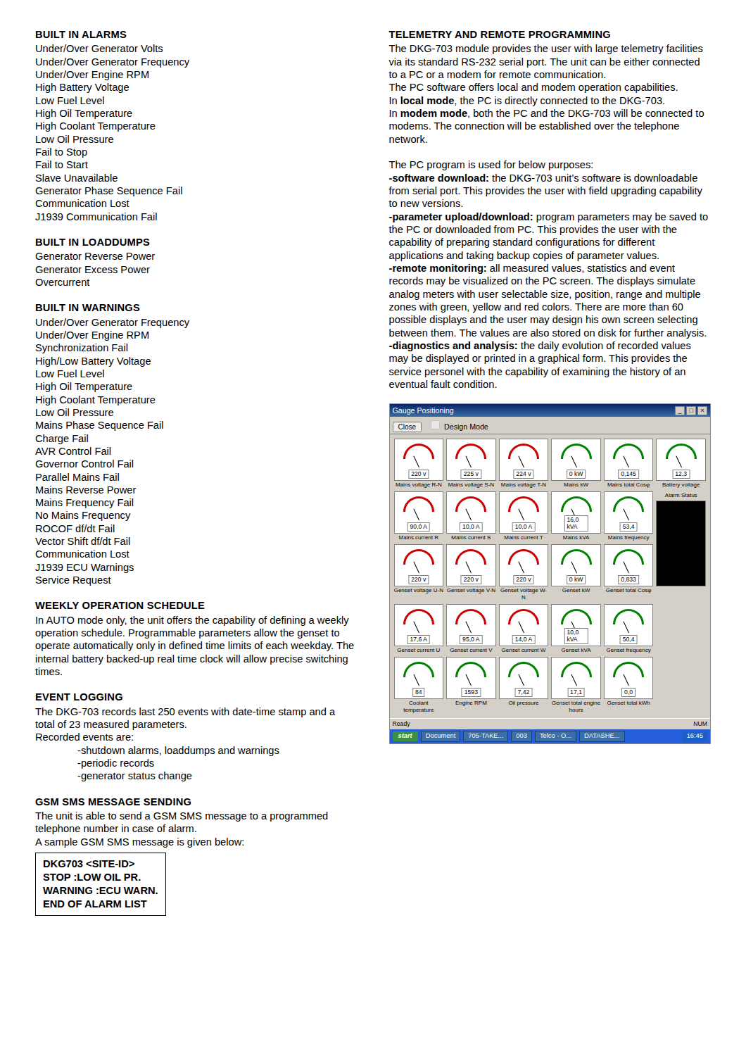Built in Alarms
Under/Over Generator Volts
Under/Over Generator Frequency
Under/Over Engine RPM
High Battery Voltage
Low Fuel Level
High Oil Temperature
High Coolant Temperature
Low Oil Pressure
Fail to Stop
Fail to Start
Slave Unavailable
Generator Phase Sequence Fail
Communication Lost
J1939 Communication Fail
Built in Loaddumps
Generator Reverse Power
Generator Excess Power
Overcurrent
Built in Warnings
Under/Over Generator Frequency
Under/Over Engine RPM
Synchronization Fail
High/Low Battery Voltage
Low Fuel Level
High Oil Temperature
High Coolant Temperature
Low Oil Pressure
Mains Phase Sequence Fail
Charge Fail
AVR Control Fail
Governor Control Fail
Parallel Mains Fail
Mains Reverse Power
Mains Frequency Fail
No Mains Frequency
ROCOF df/dt Fail
Vector Shift df/dt Fail
Communication Lost
J1939 ECU Warnings
Service Request
Weekly Operation Schedule
In AUTO mode only, the unit offers the capability of defining a weekly operation schedule. Programmable parameters allow the genset to operate automatically only in defined time limits of each weekday. The internal battery backed-up real time clock will allow precise switching times.
Event Logging
The DKG-703 records last 250 events with date-time stamp and a total of 23 measured parameters.
Recorded events are:
-shutdown alarms, loaddumps and warnings
-periodic records
-generator status change
GSM SMS Message Sending
The unit is able to send a GSM SMS message to a programmed telephone number in case of alarm.
A sample GSM SMS message is given below:
DKG703 <SITE-ID>
STOP :LOW OIL PR.
WARNING :ECU WARN.
END OF ALARM LIST
Telemetry and Remote Programming
The DKG-703 module provides the user with large telemetry facilities via its standard RS-232 serial port. The unit can be either connected to a PC or a modem for remote communication.
The PC software offers local and modem operation capabilities.
In local mode, the PC is directly connected to the DKG-703.
In modem mode, both the PC and the DKG-703 will be connected to modems. The connection will be established over the telephone network.
The PC program is used for below purposes:
-software download: the DKG-703 unit’s software is downloadable from serial port. This provides the user with field upgrading capability to new versions.
-parameter upload/download: program parameters may be saved to the PC or downloaded from PC. This provides the user with the capability of preparing standard configurations for different applications and taking backup copies of parameter values.
-remote monitoring: all measured values, statistics and event records may be visualized on the PC screen. The displays simulate analog meters with user selectable size, position, range and multiple zones with green, yellow and red colors. There are more than 60 possible displays and the user may design his own screen selecting between them. The values are also stored on disk for further analysis.
-diagnostics and analysis: the daily evolution of recorded values may be displayed or printed in a graphical form. This provides the service personel with the capability of examining the history of an eventual fault condition.
Gauge Positioning _□×
Close Design Mode
220 v
Mains voltage R-N
225 v
Mains voltage S-N
224 v
Mains voltage T-N
0 kW
Mains kW
0,145
Mains total Cosφ
12,3
Battery voltage
90,0 A
Mains current R
10,0 A
Mains current S
10,0 A
Mains current T
16,0 kVA
Mains kVA
53,4
Mains frequency
Alarm Status
220 v
Genset voltage U-N
220 v
Genset voltage V-N
220 v
Genset voltage W-N
0 kW
Genset kW
0,833
Genset total Cosφ
17,6 A
Genset current U
95,0 A
Genset current V
14,0 A
Genset current W
10,0 kVA
Genset kVA
50,4
Genset frequency
84
Coolant temperature
1593
Engine RPM
7,42
Oil pressure
17,1
Genset total engine hours
0,0
Genset total kWh
Ready NUM
start Document 705-TAKE... 003 Telco - O... DATASHE... 16:45